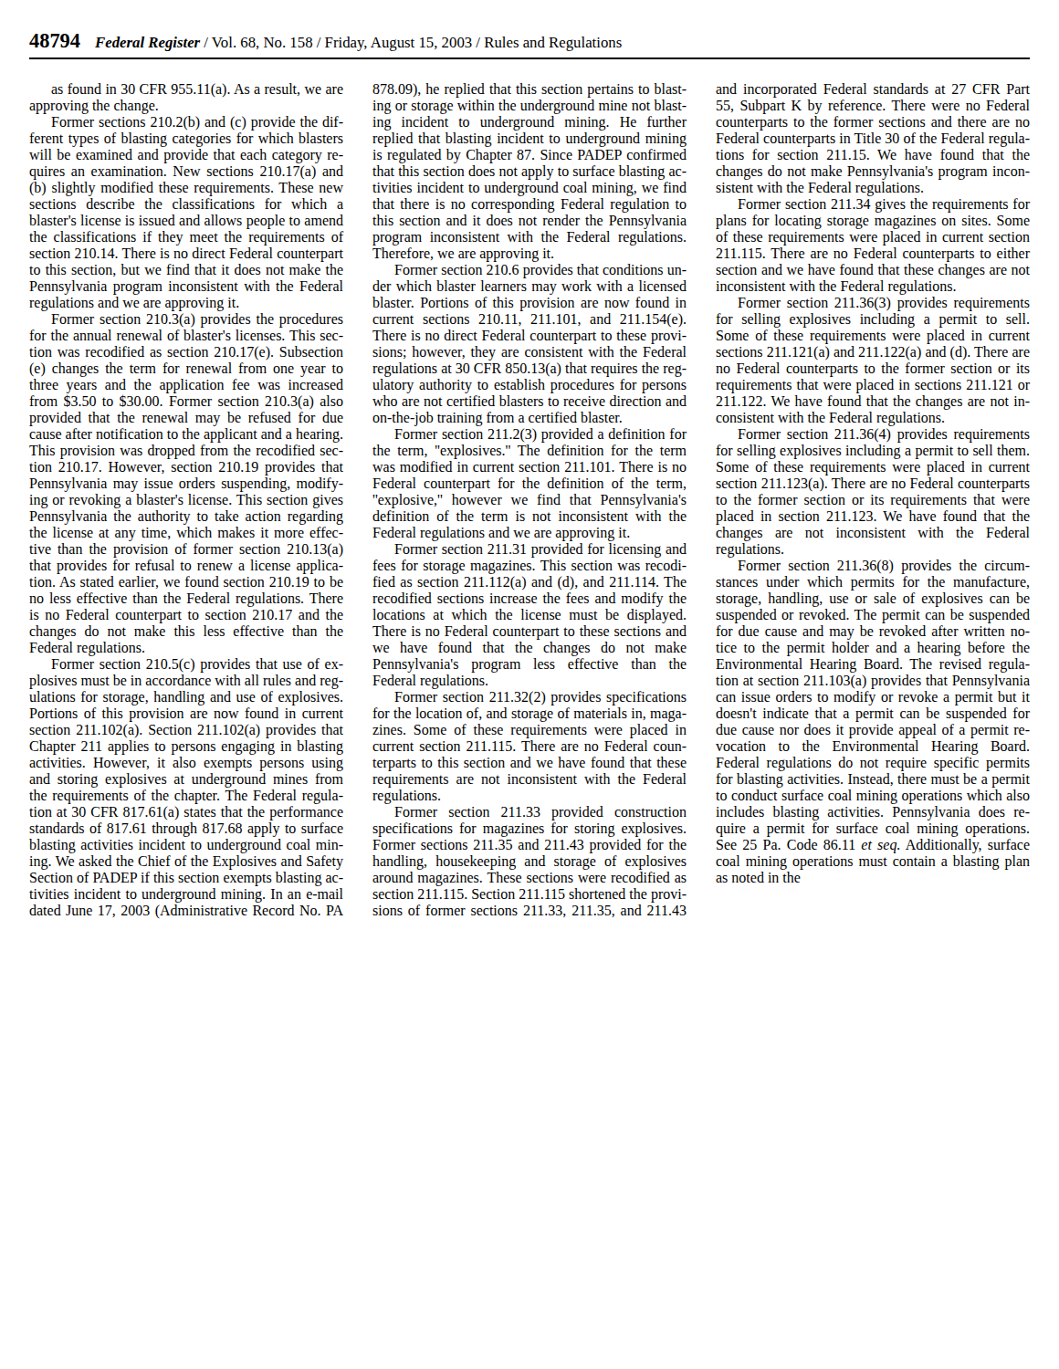48794 Federal Register / Vol. 68, No. 158 / Friday, August 15, 2003 / Rules and Regulations
as found in 30 CFR 955.11(a). As a result, we are approving the change.
Former sections 210.2(b) and (c) provide the different types of blasting categories for which blasters will be examined and provide that each category requires an examination. New sections 210.17(a) and (b) slightly modified these requirements. These new sections describe the classifications for which a blaster's license is issued and allows people to amend the classifications if they meet the requirements of section 210.14. There is no direct Federal counterpart to this section, but we find that it does not make the Pennsylvania program inconsistent with the Federal regulations and we are approving it.
Former section 210.3(a) provides the procedures for the annual renewal of blaster's licenses. This section was recodified as section 210.17(e). Subsection (e) changes the term for renewal from one year to three years and the application fee was increased from $3.50 to $30.00. Former section 210.3(a) also provided that the renewal may be refused for due cause after notification to the applicant and a hearing. This provision was dropped from the recodified section 210.17. However, section 210.19 provides that Pennsylvania may issue orders suspending, modifying or revoking a blaster's license. This section gives Pennsylvania the authority to take action regarding the license at any time, which makes it more effective than the provision of former section 210.13(a) that provides for refusal to renew a license application. As stated earlier, we found section 210.19 to be no less effective than the Federal regulations. There is no Federal counterpart to section 210.17 and the changes do not make this less effective than the Federal regulations.
Former section 210.5(c) provides that use of explosives must be in accordance with all rules and regulations for storage, handling and use of explosives. Portions of this provision are now found in current section 211.102(a). Section 211.102(a) provides that Chapter 211 applies to persons engaging in blasting activities. However, it also exempts persons using and storing explosives at underground mines from the requirements of the chapter. The Federal regulation at 30 CFR 817.61(a) states that the performance standards of 817.61 through 817.68 apply to surface blasting activities incident to underground coal mining. We asked the Chief of the Explosives and Safety Section of PADEP if this section exempts blasting activities incident to underground mining. In an e-mail dated June 17, 2003 (Administrative Record No. PA 878.09), he replied that this section pertains to blasting or storage within the underground mine not blasting incident to underground mining. He further replied that blasting incident to underground mining is regulated by Chapter 87. Since PADEP confirmed that this section does not apply to surface blasting activities incident to underground coal mining, we find that there is no corresponding Federal regulation to this section and it does not render the Pennsylvania program inconsistent with the Federal regulations. Therefore, we are approving it.
Former section 210.6 provides that conditions under which blaster learners may work with a licensed blaster. Portions of this provision are now found in current sections 210.11, 211.101, and 211.154(e). There is no direct Federal counterpart to these provisions; however, they are consistent with the Federal regulations at 30 CFR 850.13(a) that requires the regulatory authority to establish procedures for persons who are not certified blasters to receive direction and on-the-job training from a certified blaster.
Former section 211.2(3) provided a definition for the term, ''explosives.'' The definition for the term was modified in current section 211.101. There is no Federal counterpart for the definition of the term, ''explosive,'' however we find that Pennsylvania's definition of the term is not inconsistent with the Federal regulations and we are approving it.
Former section 211.31 provided for licensing and fees for storage magazines. This section was recodified as section 211.112(a) and (d), and 211.114. The recodified sections increase the fees and modify the locations at which the license must be displayed. There is no Federal counterpart to these sections and we have found that the changes do not make Pennsylvania's program less effective than the Federal regulations.
Former section 211.32(2) provides specifications for the location of, and storage of materials in, magazines. Some of these requirements were placed in current section 211.115. There are no Federal counterparts to this section and we have found that these requirements are not inconsistent with the Federal regulations.
Former section 211.33 provided construction specifications for magazines for storing explosives. Former sections 211.35 and 211.43 provided for the handling, housekeeping and storage of explosives around magazines. These sections were recodified as section 211.115. Section 211.115 shortened the provisions of former sections 211.33, 211.35, and 211.43 and incorporated Federal standards at 27 CFR Part 55, Subpart K by reference. There were no Federal counterparts to the former sections and there are no Federal counterparts in Title 30 of the Federal regulations for section 211.15. We have found that the changes do not make Pennsylvania's program inconsistent with the Federal regulations.
Former section 211.34 gives the requirements for plans for locating storage magazines on sites. Some of these requirements were placed in current section 211.115. There are no Federal counterparts to either section and we have found that these changes are not inconsistent with the Federal regulations.
Former section 211.36(3) provides requirements for selling explosives including a permit to sell. Some of these requirements were placed in current sections 211.121(a) and 211.122(a) and (d). There are no Federal counterparts to the former section or its requirements that were placed in sections 211.121 or 211.122. We have found that the changes are not inconsistent with the Federal regulations.
Former section 211.36(4) provides requirements for selling explosives including a permit to sell them. Some of these requirements were placed in current section 211.123(a). There are no Federal counterparts to the former section or its requirements that were placed in section 211.123. We have found that the changes are not inconsistent with the Federal regulations.
Former section 211.36(8) provides the circumstances under which permits for the manufacture, storage, handling, use or sale of explosives can be suspended or revoked. The permit can be suspended for due cause and may be revoked after written notice to the permit holder and a hearing before the Environmental Hearing Board. The revised regulation at section 211.103(a) provides that Pennsylvania can issue orders to modify or revoke a permit but it doesn't indicate that a permit can be suspended for due cause nor does it provide appeal of a permit revocation to the Environmental Hearing Board. Federal regulations do not require specific permits for blasting activities. Instead, there must be a permit to conduct surface coal mining operations which also includes blasting activities. Pennsylvania does require a permit for surface coal mining operations. See 25 Pa. Code 86.11 et seq. Additionally, surface coal mining operations must contain a blasting plan as noted in the